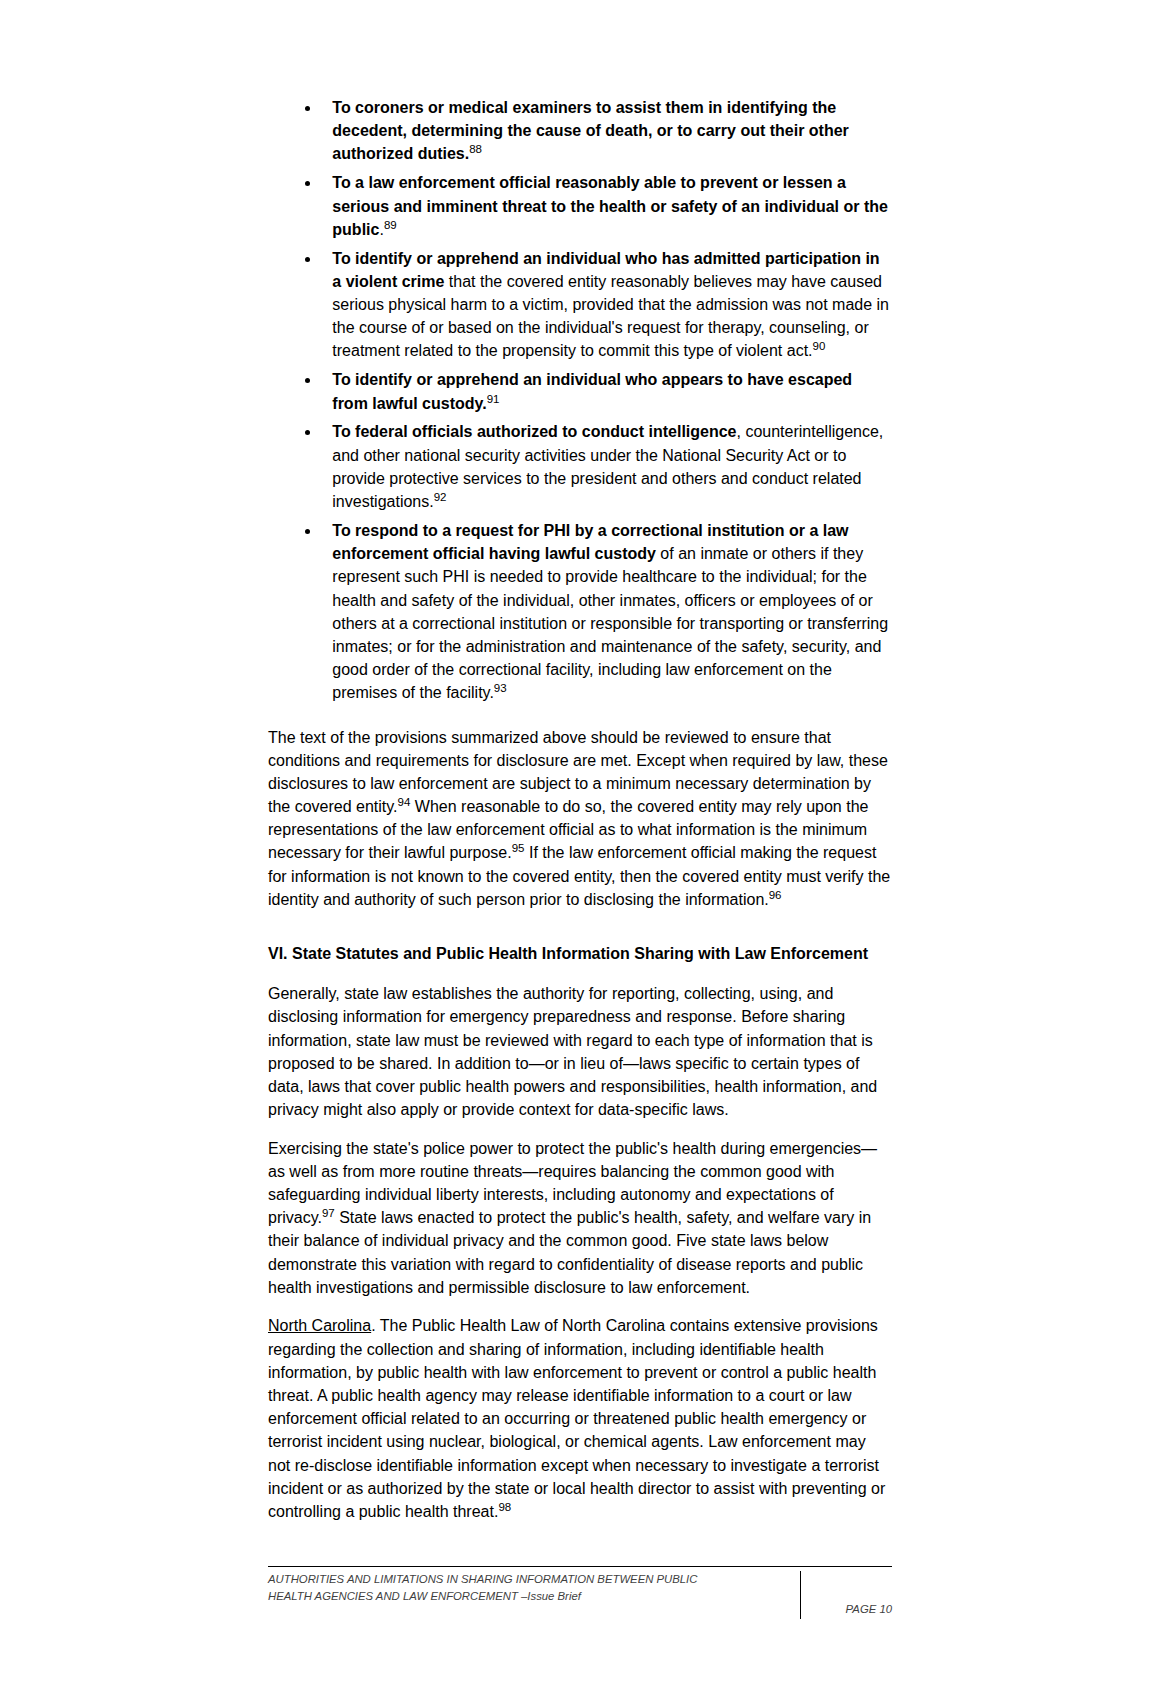To coroners or medical examiners to assist them in identifying the decedent, determining the cause of death, or to carry out their other authorized duties.88
To a law enforcement official reasonably able to prevent or lessen a serious and imminent threat to the health or safety of an individual or the public.89
To identify or apprehend an individual who has admitted participation in a violent crime that the covered entity reasonably believes may have caused serious physical harm to a victim, provided that the admission was not made in the course of or based on the individual's request for therapy, counseling, or treatment related to the propensity to commit this type of violent act.90
To identify or apprehend an individual who appears to have escaped from lawful custody.91
To federal officials authorized to conduct intelligence, counterintelligence, and other national security activities under the National Security Act or to provide protective services to the president and others and conduct related investigations.92
To respond to a request for PHI by a correctional institution or a law enforcement official having lawful custody of an inmate or others if they represent such PHI is needed to provide healthcare to the individual; for the health and safety of the individual, other inmates, officers or employees of or others at a correctional institution or responsible for transporting or transferring inmates; or for the administration and maintenance of the safety, security, and good order of the correctional facility, including law enforcement on the premises of the facility.93
The text of the provisions summarized above should be reviewed to ensure that conditions and requirements for disclosure are met. Except when required by law, these disclosures to law enforcement are subject to a minimum necessary determination by the covered entity.94 When reasonable to do so, the covered entity may rely upon the representations of the law enforcement official as to what information is the minimum necessary for their lawful purpose.95 If the law enforcement official making the request for information is not known to the covered entity, then the covered entity must verify the identity and authority of such person prior to disclosing the information.96
VI. State Statutes and Public Health Information Sharing with Law Enforcement
Generally, state law establishes the authority for reporting, collecting, using, and disclosing information for emergency preparedness and response. Before sharing information, state law must be reviewed with regard to each type of information that is proposed to be shared. In addition to—or in lieu of—laws specific to certain types of data, laws that cover public health powers and responsibilities, health information, and privacy might also apply or provide context for data-specific laws.
Exercising the state's police power to protect the public's health during emergencies—as well as from more routine threats—requires balancing the common good with safeguarding individual liberty interests, including autonomy and expectations of privacy.97 State laws enacted to protect the public's health, safety, and welfare vary in their balance of individual privacy and the common good. Five state laws below demonstrate this variation with regard to confidentiality of disease reports and public health investigations and permissible disclosure to law enforcement.
North Carolina. The Public Health Law of North Carolina contains extensive provisions regarding the collection and sharing of information, including identifiable health information, by public health with law enforcement to prevent or control a public health threat. A public health agency may release identifiable information to a court or law enforcement official related to an occurring or threatened public health emergency or terrorist incident using nuclear, biological, or chemical agents. Law enforcement may not re-disclose identifiable information except when necessary to investigate a terrorist incident or as authorized by the state or local health director to assist with preventing or controlling a public health threat.98
AUTHORITIES AND LIMITATIONS IN SHARING INFORMATION BETWEEN PUBLIC HEALTH AGENCIES AND LAW ENFORCEMENT –Issue Brief PAGE 10